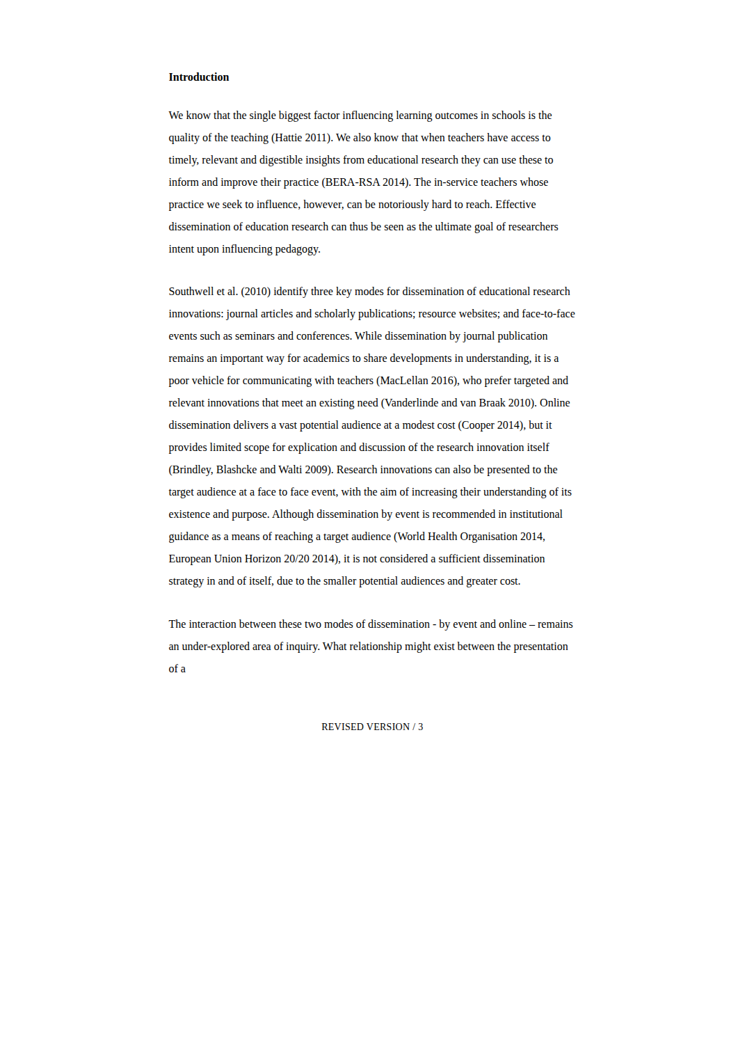Introduction
We know that the single biggest factor influencing learning outcomes in schools is the quality of the teaching (Hattie 2011). We also know that when teachers have access to timely, relevant and digestible insights from educational research they can use these to inform and improve their practice (BERA-RSA 2014). The in-service teachers whose practice we seek to influence, however, can be notoriously hard to reach. Effective dissemination of education research can thus be seen as the ultimate goal of researchers intent upon influencing pedagogy.
Southwell et al. (2010) identify three key modes for dissemination of educational research innovations: journal articles and scholarly publications; resource websites; and face-to-face events such as seminars and conferences. While dissemination by journal publication remains an important way for academics to share developments in understanding, it is a poor vehicle for communicating with teachers (MacLellan 2016), who prefer targeted and relevant innovations that meet an existing need (Vanderlinde and van Braak 2010). Online dissemination delivers a vast potential audience at a modest cost (Cooper 2014), but it provides limited scope for explication and discussion of the research innovation itself (Brindley, Blashcke and Walti 2009). Research innovations can also be presented to the target audience at a face to face event, with the aim of increasing their understanding of its existence and purpose. Although dissemination by event is recommended in institutional guidance as a means of reaching a target audience (World Health Organisation 2014, European Union Horizon 20/20 2014), it is not considered a sufficient dissemination strategy in and of itself, due to the smaller potential audiences and greater cost.
The interaction between these two modes of dissemination - by event and online – remains an under-explored area of inquiry. What relationship might exist between the presentation of a
REVISED VERSION / 3